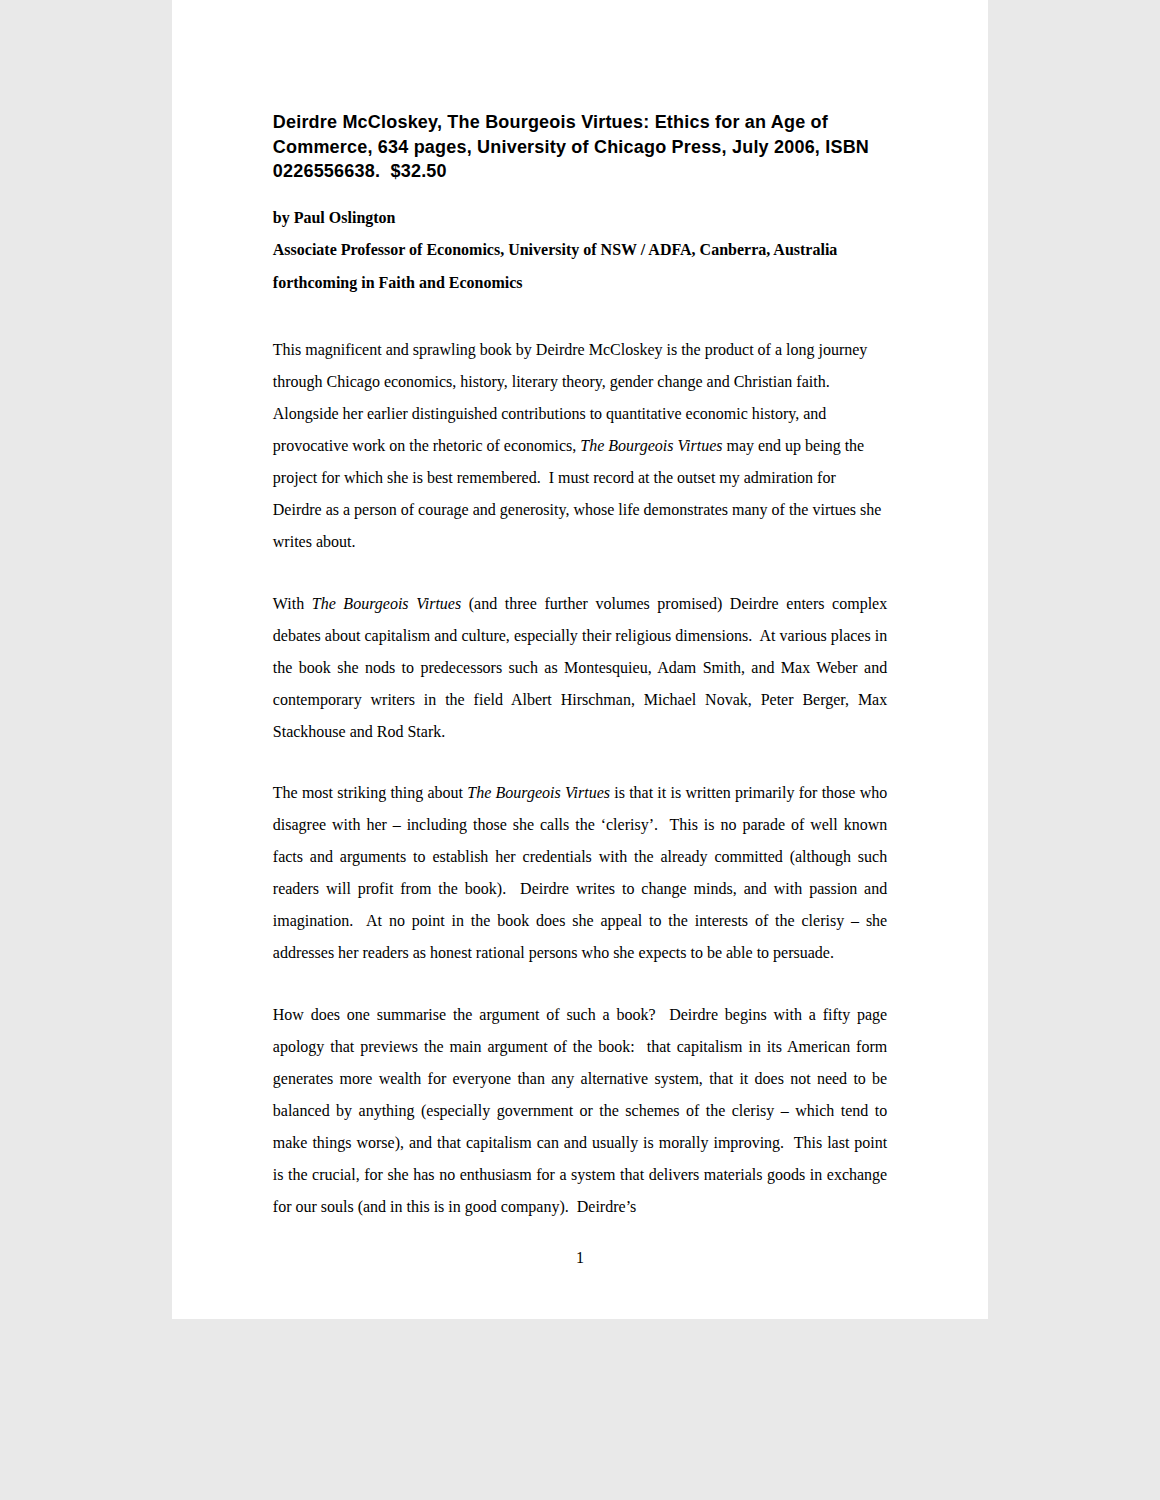Deirdre McCloskey, The Bourgeois Virtues: Ethics for an Age of Commerce, 634 pages, University of Chicago Press, July 2006, ISBN 0226556638. $32.50
by Paul Oslington
Associate Professor of Economics, University of NSW / ADFA, Canberra, Australia
forthcoming in Faith and Economics
This magnificent and sprawling book by Deirdre McCloskey is the product of a long journey through Chicago economics, history, literary theory, gender change and Christian faith. Alongside her earlier distinguished contributions to quantitative economic history, and provocative work on the rhetoric of economics, The Bourgeois Virtues may end up being the project for which she is best remembered. I must record at the outset my admiration for Deirdre as a person of courage and generosity, whose life demonstrates many of the virtues she writes about.
With The Bourgeois Virtues (and three further volumes promised) Deirdre enters complex debates about capitalism and culture, especially their religious dimensions. At various places in the book she nods to predecessors such as Montesquieu, Adam Smith, and Max Weber and contemporary writers in the field Albert Hirschman, Michael Novak, Peter Berger, Max Stackhouse and Rod Stark.
The most striking thing about The Bourgeois Virtues is that it is written primarily for those who disagree with her – including those she calls the ‘clerisy’. This is no parade of well known facts and arguments to establish her credentials with the already committed (although such readers will profit from the book). Deirdre writes to change minds, and with passion and imagination. At no point in the book does she appeal to the interests of the clerisy – she addresses her readers as honest rational persons who she expects to be able to persuade.
How does one summarise the argument of such a book? Deirdre begins with a fifty page apology that previews the main argument of the book: that capitalism in its American form generates more wealth for everyone than any alternative system, that it does not need to be balanced by anything (especially government or the schemes of the clerisy – which tend to make things worse), and that capitalism can and usually is morally improving. This last point is the crucial, for she has no enthusiasm for a system that delivers materials goods in exchange for our souls (and in this is in good company). Deirdre’s
1